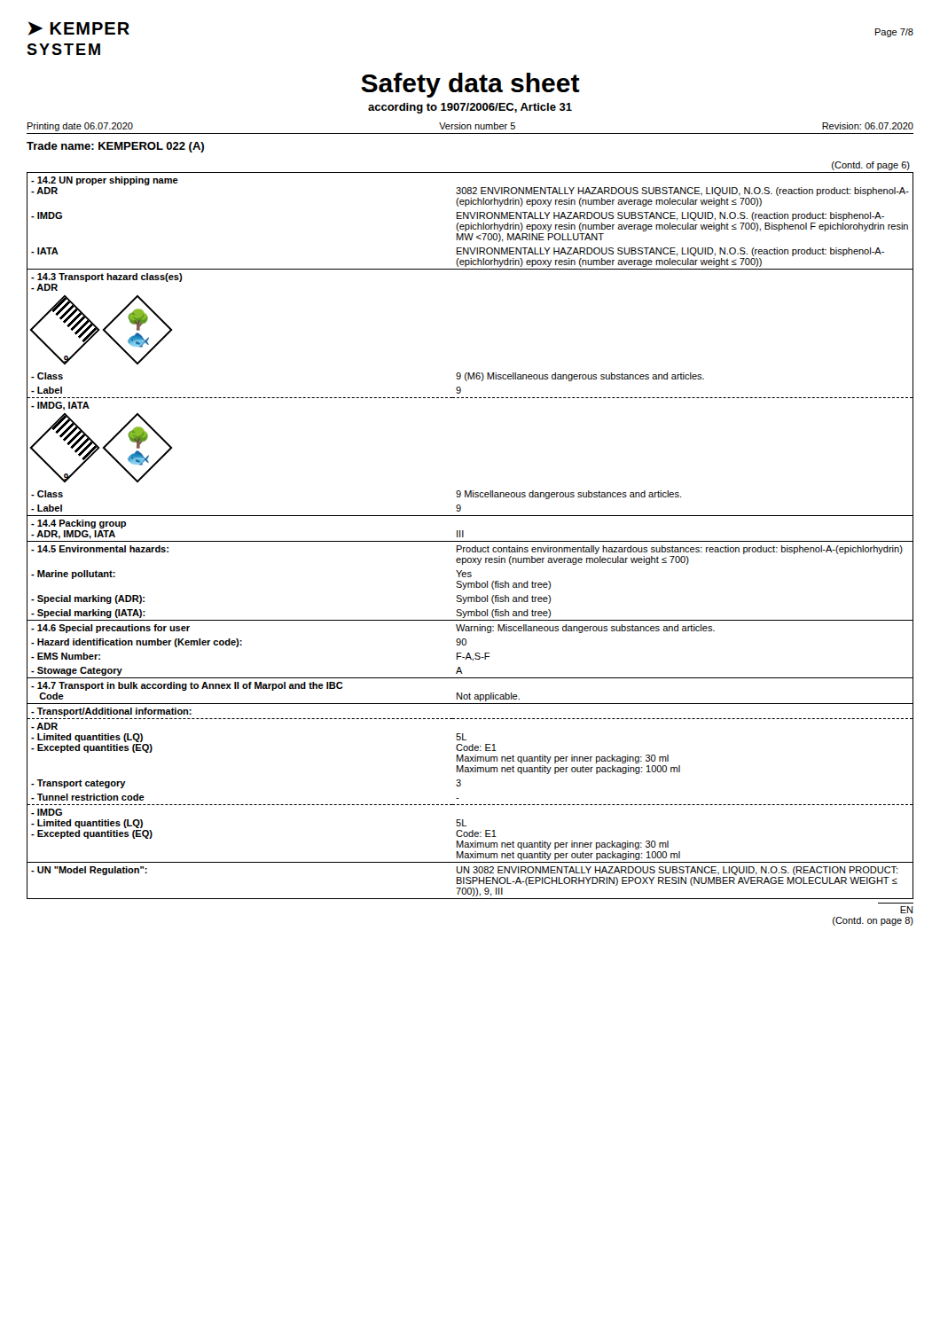Page 7/8
➤ KEMPER
SYSTEM
Safety data sheet
according to 1907/2006/EC, Article 31
Printing date 06.07.2020
Version number 5
Revision: 06.07.2020
Trade name: KEMPEROL 022 (A)
(Contd. of page 6)
| - 14.2 UN proper shipping name - ADR | 3082 ENVIRONMENTALLY HAZARDOUS SUBSTANCE, LIQUID, N.O.S. (reaction product: bisphenol-A-(epichlorhydrin) epoxy resin (number average molecular weight ≤ 700)) |
| - IMDG | ENVIRONMENTALLY HAZARDOUS SUBSTANCE, LIQUID, N.O.S. (reaction product: bisphenol-A-(epichlorhydrin) epoxy resin (number average molecular weight ≤ 700), Bisphenol F epichlorohydrin resin MW <700), MARINE POLLUTANT |
| - IATA | ENVIRONMENTALLY HAZARDOUS SUBSTANCE, LIQUID, N.O.S. (reaction product: bisphenol-A-(epichlorhydrin) epoxy resin (number average molecular weight ≤ 700)) |
| - 14.3 Transport hazard class(es) - ADR 9 🌳🐟 | |
| - Class | 9 (M6) Miscellaneous dangerous substances and articles. |
| - Label | 9 |
| - IMDG, IATA 9 🌳🐟 | |
| - Class | 9 Miscellaneous dangerous substances and articles. |
| - Label | 9 |
| - 14.4 Packing group - ADR, IMDG, IATA | III |
| - 14.5 Environmental hazards: | Product contains environmentally hazardous substances: reaction product: bisphenol-A-(epichlorhydrin) epoxy resin (number average molecular weight ≤ 700) |
| - Marine pollutant: | Yes Symbol (fish and tree) |
| - Special marking (ADR): | Symbol (fish and tree) |
| - Special marking (IATA): | Symbol (fish and tree) |
| - 14.6 Special precautions for user | Warning: Miscellaneous dangerous substances and articles. |
| - Hazard identification number (Kemler code): | 90 |
| - EMS Number: | F-A,S-F |
| - Stowage Category | A |
| - 14.7 Transport in bulk according to Annex II of Marpol and the IBC Code | Not applicable. |
| - Transport/Additional information: | |
| - ADR - Limited quantities (LQ) - Excepted quantities (EQ) | 5L Code: E1 Maximum net quantity per inner packaging: 30 ml Maximum net quantity per outer packaging: 1000 ml |
| - Transport category | 3 |
| - Tunnel restriction code | - |
| - IMDG - Limited quantities (LQ) - Excepted quantities (EQ) | 5L Code: E1 Maximum net quantity per inner packaging: 30 ml Maximum net quantity per outer packaging: 1000 ml |
| - UN "Model Regulation": | UN 3082 ENVIRONMENTALLY HAZARDOUS SUBSTANCE, LIQUID, N.O.S. (REACTION PRODUCT: BISPHENOL-A-(EPICHLORHYDRIN) EPOXY RESIN (NUMBER AVERAGE MOLECULAR WEIGHT ≤ 700)), 9, III |
EN
(Contd. on page 8)